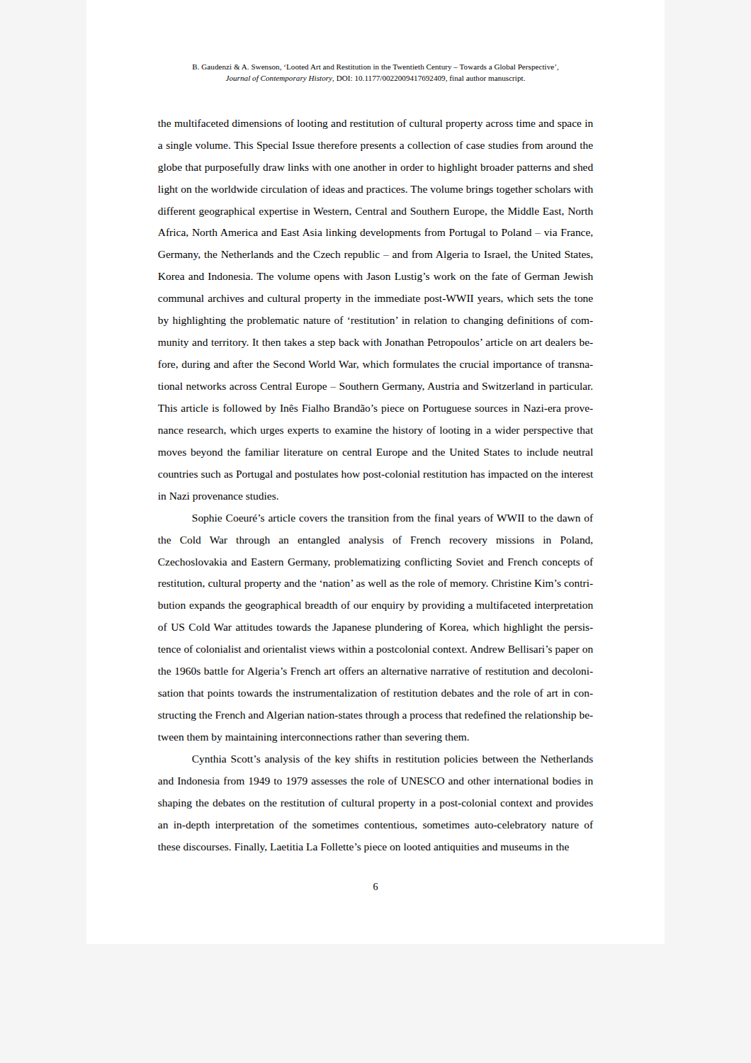B. Gaudenzi & A. Swenson, ‘Looted Art and Restitution in the Twentieth Century – Towards a Global Perspective’, Journal of Contemporary History, DOI: 10.1177/0022009417692409, final author manuscript.
the multifaceted dimensions of looting and restitution of cultural property across time and space in a single volume. This Special Issue therefore presents a collection of case studies from around the globe that purposefully draw links with one another in order to highlight broader patterns and shed light on the worldwide circulation of ideas and practices. The volume brings together scholars with different geographical expertise in Western, Central and Southern Europe, the Middle East, North Africa, North America and East Asia linking developments from Portugal to Poland – via France, Germany, the Netherlands and the Czech republic – and from Algeria to Israel, the United States, Korea and Indonesia. The volume opens with Jason Lustig’s work on the fate of German Jewish communal archives and cultural property in the immediate post-WWII years, which sets the tone by highlighting the problematic nature of ‘restitution’ in relation to changing definitions of community and territory. It then takes a step back with Jonathan Petropoulos’ article on art dealers before, during and after the Second World War, which formulates the crucial importance of transnational networks across Central Europe – Southern Germany, Austria and Switzerland in particular. This article is followed by Inês Fialho Brandão’s piece on Portuguese sources in Nazi-era provenance research, which urges experts to examine the history of looting in a wider perspective that moves beyond the familiar literature on central Europe and the United States to include neutral countries such as Portugal and postulates how post-colonial restitution has impacted on the interest in Nazi provenance studies.
Sophie Coeuré’s article covers the transition from the final years of WWII to the dawn of the Cold War through an entangled analysis of French recovery missions in Poland, Czechoslovakia and Eastern Germany, problematizing conflicting Soviet and French concepts of restitution, cultural property and the ‘nation’ as well as the role of memory. Christine Kim’s contribution expands the geographical breadth of our enquiry by providing a multifaceted interpretation of US Cold War attitudes towards the Japanese plundering of Korea, which highlight the persistence of colonialist and orientalist views within a postcolonial context. Andrew Bellisari’s paper on the 1960s battle for Algeria’s French art offers an alternative narrative of restitution and decolonisation that points towards the instrumentalization of restitution debates and the role of art in constructing the French and Algerian nation-states through a process that redefined the relationship between them by maintaining interconnections rather than severing them.
Cynthia Scott’s analysis of the key shifts in restitution policies between the Netherlands and Indonesia from 1949 to 1979 assesses the role of UNESCO and other international bodies in shaping the debates on the restitution of cultural property in a post-colonial context and provides an in-depth interpretation of the sometimes contentious, sometimes auto-celebratory nature of these discourses. Finally, Laetitia La Follette’s piece on looted antiquities and museums in the
6